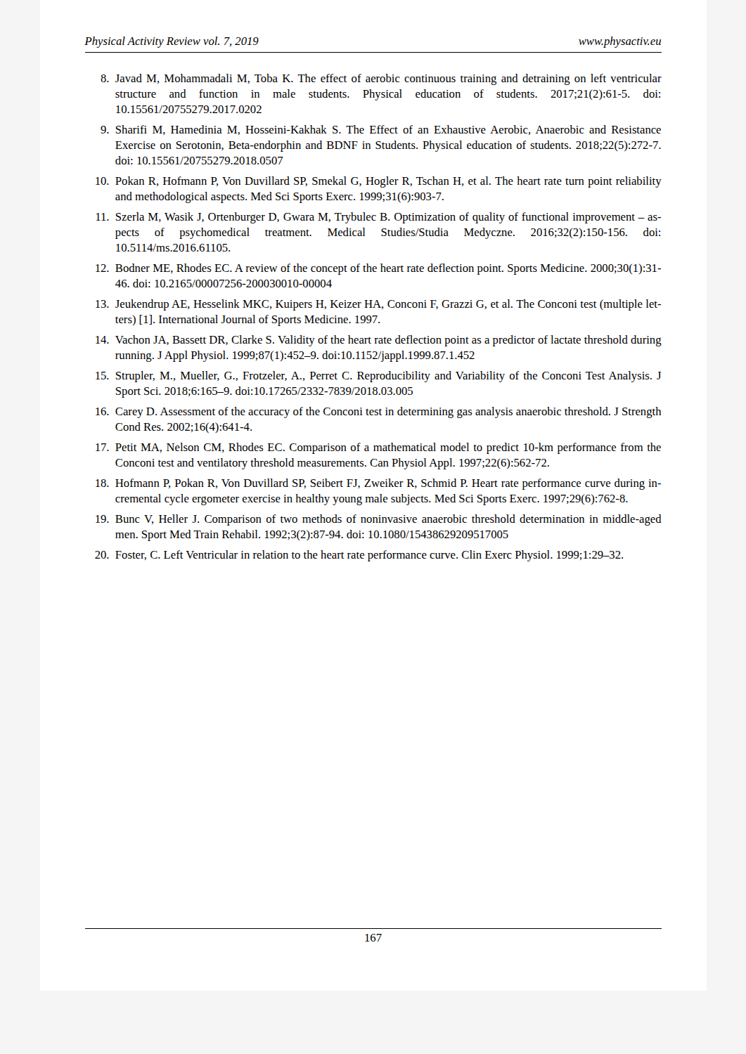Physical Activity Review vol. 7, 2019 www.physactiv.eu
Javad M, Mohammadali M, Toba K. The effect of aerobic continuous training and detraining on left ventricular structure and function in male students. Physical education of students. 2017;21(2):61-5. doi: 10.15561/20755279.2017.0202
Sharifi M, Hamedinia M, Hosseini-Kakhak S. The Effect of an Exhaustive Aerobic, Anaerobic and Resistance Exercise on Serotonin, Beta-endorphin and BDNF in Students. Physical education of students. 2018;22(5):272-7. doi: 10.15561/20755279.2018.0507
Pokan R, Hofmann P, Von Duvillard SP, Smekal G, Hogler R, Tschan H, et al. The heart rate turn point reliability and methodological aspects. Med Sci Sports Exerc. 1999;31(6):903-7.
Szerla M, Wasik J, Ortenburger D, Gwara M, Trybulec B. Optimization of quality of functional improvement – aspects of psychomedical treatment. Medical Studies/Studia Medyczne. 2016;32(2):150-156. doi: 10.5114/ms.2016.61105.
Bodner ME, Rhodes EC. A review of the concept of the heart rate deflection point. Sports Medicine. 2000;30(1):31-46. doi: 10.2165/00007256-200030010-00004
Jeukendrup AE, Hesselink MKC, Kuipers H, Keizer HA, Conconi F, Grazzi G, et al. The Conconi test (multiple letters) [1]. International Journal of Sports Medicine. 1997.
Vachon JA, Bassett DR, Clarke S. Validity of the heart rate deflection point as a predictor of lactate threshold during running. J Appl Physiol. 1999;87(1):452–9. doi:10.1152/jappl.1999.87.1.452
Strupler, M., Mueller, G., Frotzeler, A., Perret C. Reproducibility and Variability of the Conconi Test Analysis. J Sport Sci. 2018;6:165–9. doi:10.17265/2332-7839/2018.03.005
Carey D. Assessment of the accuracy of the Conconi test in determining gas analysis anaerobic threshold. J Strength Cond Res. 2002;16(4):641-4.
Petit MA, Nelson CM, Rhodes EC. Comparison of a mathematical model to predict 10-km performance from the Conconi test and ventilatory threshold measurements. Can Physiol Appl. 1997;22(6):562-72.
Hofmann P, Pokan R, Von Duvillard SP, Seibert FJ, Zweiker R, Schmid P. Heart rate performance curve during incremental cycle ergometer exercise in healthy young male subjects. Med Sci Sports Exerc. 1997;29(6):762-8.
Bunc V, Heller J. Comparison of two methods of noninvasive anaerobic threshold determination in middle-aged men. Sport Med Train Rehabil. 1992;3(2):87-94. doi: 10.1080/15438629209517005
Foster, C. Left Ventricular in relation to the heart rate performance curve. Clin Exerc Physiol. 1999;1:29–32.
167